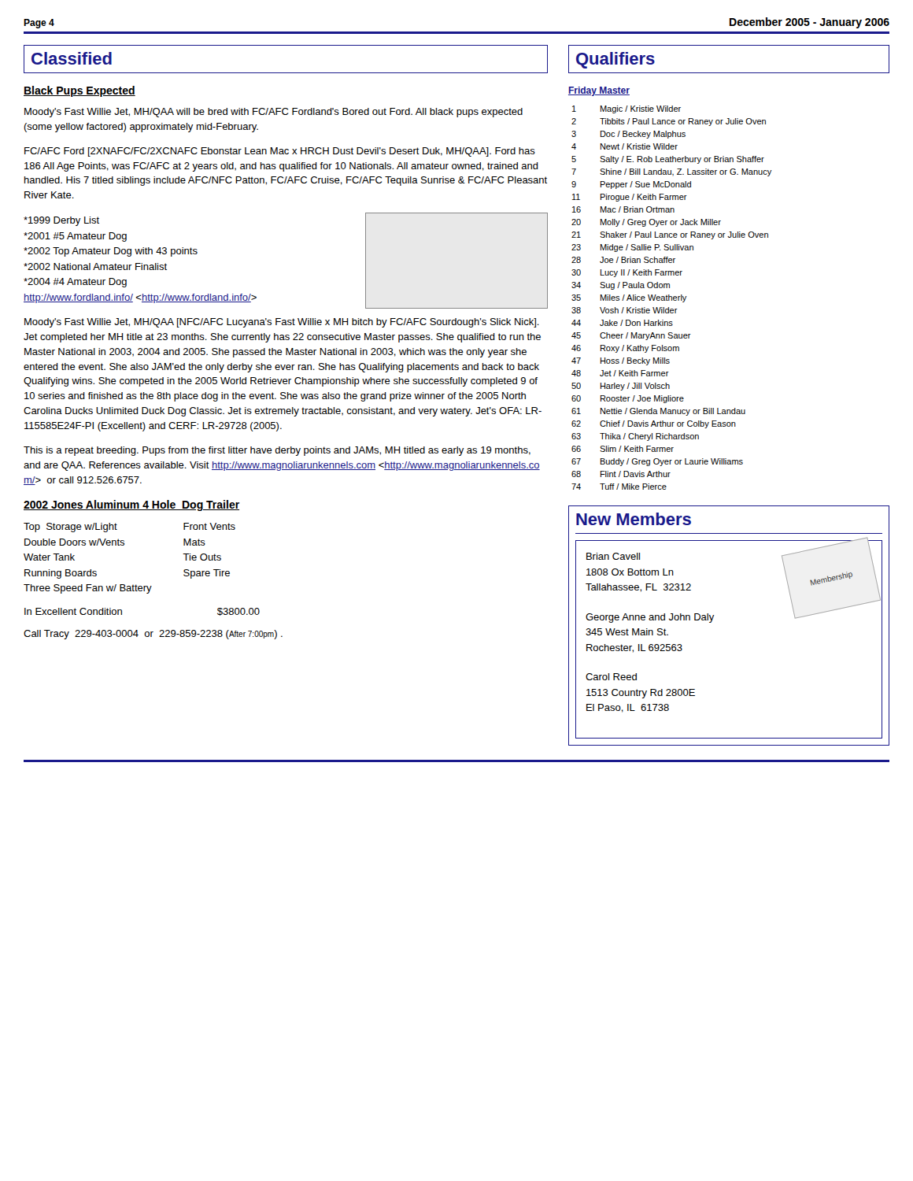Page 4
December 2005 - January 2006
Classified
Black Pups Expected
Moody's Fast Willie Jet, MH/QAA will be bred with FC/AFC Fordland's Bored out Ford. All black pups expected (some yellow factored) approximately mid-February.
FC/AFC Ford [2XNAFC/FC/2XCNAFC Ebonstar Lean Mac x HRCH Dust Devil's Desert Duk, MH/QAA]. Ford has 186 All Age Points, was FC/AFC at 2 years old, and has qualified for 10 Nationals. All amateur owned, trained and handled. His 7 titled siblings include AFC/NFC Patton, FC/AFC Cruise, FC/AFC Tequila Sunrise & FC/AFC Pleasant River Kate.
*1999 Derby List
*2001 #5 Amateur Dog
*2002 Top Amateur Dog with 43 points
*2002 National Amateur Finalist
*2004 #4 Amateur Dog
http://www.fordland.info/ <http://www.fordland.info/>
Moody's Fast Willie Jet, MH/QAA [NFC/AFC Lucyana's Fast Willie x MH bitch by FC/AFC Sourdough's Slick Nick]. Jet completed her MH title at 23 months. She currently has 22 consecutive Master passes. She qualified to run the Master National in 2003, 2004 and 2005. She passed the Master National in 2003, which was the only year she entered the event. She also JAM'ed the only derby she ever ran. She has Qualifying placements and back to back Qualifying wins. She competed in the 2005 World Retriever Championship where she successfully completed 9 of 10 series and finished as the 8th place dog in the event. She was also the grand prize winner of the 2005 North Carolina Ducks Unlimited Duck Dog Classic. Jet is extremely tractable, consistant, and very watery. Jet's OFA: LR-115585E24F-PI (Excellent) and CERF: LR-29728 (2005).
This is a repeat breeding. Pups from the first litter have derby points and JAMs, MH titled as early as 19 months, and are QAA. References available. Visit http://www.magnoliarunkennels.com <http://www.magnoliarunkennels.com/> or call 912.526.6757.
2002 Jones Aluminum 4 Hole Dog Trailer
Top Storage w/Light
Double Doors w/Vents
Water Tank
Running Boards
Three Speed Fan w/ Battery
Front Vents
Mats
Tie Outs
Spare Tire
In Excellent Condition $3800.00
Call Tracy 229-403-0004 or 229-859-2238 (After 7:00pm) .
Qualifiers
Friday Master
| 1 | Magic / Kristie Wilder |
| 2 | Tibbits / Paul Lance or Raney or Julie Oven |
| 3 | Doc / Beckey Malphus |
| 4 | Newt / Kristie Wilder |
| 5 | Salty / E. Rob Leatherbury or Brian Shaffer |
| 7 | Shine / Bill Landau, Z. Lassiter or G. Manucy |
| 9 | Pepper / Sue McDonald |
| 11 | Pirogue / Keith Farmer |
| 16 | Mac / Brian Ortman |
| 20 | Molly / Greg Oyer or Jack Miller |
| 21 | Shaker / Paul Lance or Raney or Julie Oven |
| 23 | Midge / Sallie P. Sullivan |
| 28 | Joe / Brian Schaffer |
| 30 | Lucy II / Keith Farmer |
| 34 | Sug / Paula Odom |
| 35 | Miles / Alice Weatherly |
| 38 | Vosh / Kristie Wilder |
| 44 | Jake / Don Harkins |
| 45 | Cheer / MaryAnn Sauer |
| 46 | Roxy / Kathy Folsom |
| 47 | Hoss / Becky Mills |
| 48 | Jet / Keith Farmer |
| 50 | Harley / Jill Volsch |
| 60 | Rooster / Joe Migliore |
| 61 | Nettie / Glenda Manucy or Bill Landau |
| 62 | Chief / Davis Arthur or Colby Eason |
| 63 | Thika / Cheryl Richardson |
| 66 | Slim / Keith Farmer |
| 67 | Buddy / Greg Oyer or Laurie Williams |
| 68 | Flint / Davis Arthur |
| 74 | Tuff / Mike Pierce |
New Members
Membership
Brian Cavell
1808 Ox Bottom Ln
Tallahassee, FL 32312 George Anne and John Daly
345 West Main St.
Rochester, IL 692563 Carol Reed
1513 Country Rd 2800E
El Paso, IL 61738